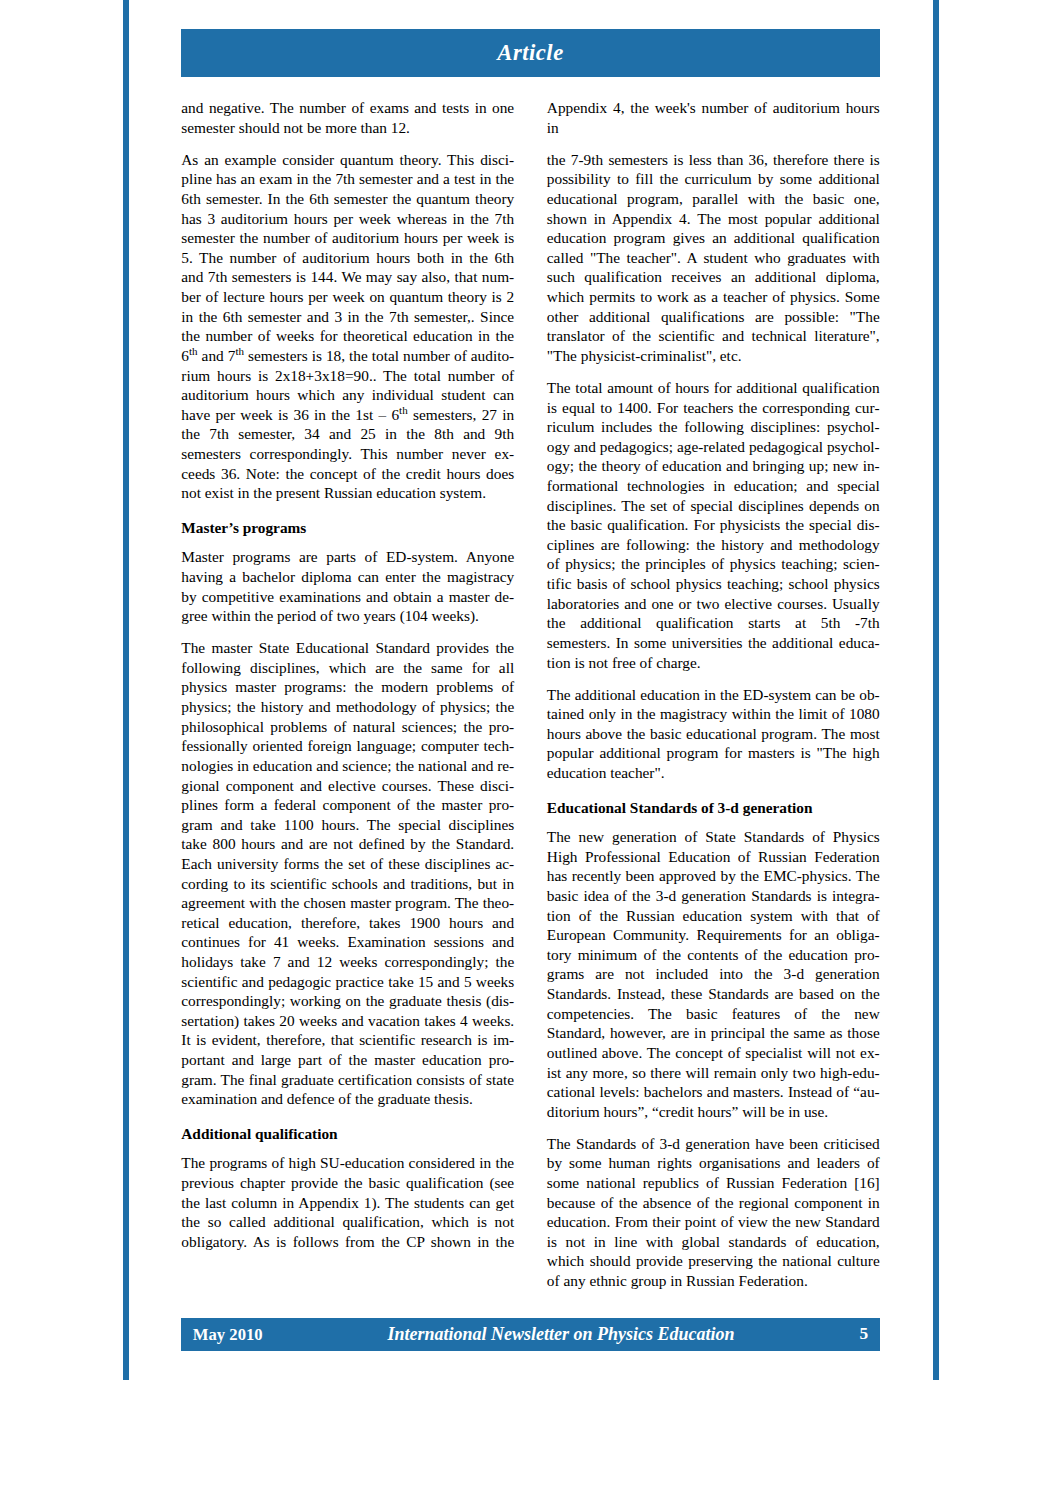Article
and negative. The number of exams and tests in one semester should not be more than 12.
As an example consider quantum theory. This discipline has an exam in the 7th semester and a test in the 6th semester. In the 6th semester the quantum theory has 3 auditorium hours per week whereas in the 7th semester the number of auditorium hours per week is 5. The number of auditorium hours both in the 6th and 7th semesters is 144. We may say also, that number of lecture hours per week on quantum theory is 2 in the 6th semester and 3 in the 7th semester,. Since the number of weeks for theoretical education in the 6th and 7th semesters is 18, the total number of auditorium hours is 2x18+3x18=90.. The total number of auditorium hours which any individual student can have per week is 36 in the 1st – 6th semesters, 27 in the 7th semester, 34 and 25 in the 8th and 9th semesters correspondingly. This number never exceeds 36. Note: the concept of the credit hours does not exist in the present Russian education system.
Master’s programs
Master programs are parts of ED-system. Anyone having a bachelor diploma can enter the magistracy by competitive examinations and obtain a master degree within the period of two years (104 weeks).
The master State Educational Standard provides the following disciplines, which are the same for all physics master programs: the modern problems of physics; the history and methodology of physics; the philosophical problems of natural sciences; the professionally oriented foreign language; computer technologies in education and science; the national and regional component and elective courses. These disciplines form a federal component of the master program and take 1100 hours. The special disciplines take 800 hours and are not defined by the Standard. Each university forms the set of these disciplines according to its scientific schools and traditions, but in agreement with the chosen master program. The theoretical education, therefore, takes 1900 hours and continues for 41 weeks. Examination sessions and holidays take 7 and 12 weeks correspondingly; the scientific and pedagogic practice take 15 and 5 weeks correspondingly; working on the graduate thesis (dissertation) takes 20 weeks and vacation takes 4 weeks. It is evident, therefore, that scientific research is important and large part of the master education program. The final graduate certification consists of state examination and defence of the graduate thesis.
Additional qualification
The programs of high SU-education considered in the previous chapter provide the basic qualification (see the last column in Appendix 1). The students can get the so called additional qualification, which is not obligatory. As is follows from the CP shown in the Appendix 4, the week's number of auditorium hours in
the 7-9th semesters is less than 36, therefore there is possibility to fill the curriculum by some additional educational program, parallel with the basic one, shown in Appendix 4. The most popular additional education program gives an additional qualification called "The teacher". A student who graduates with such qualification receives an additional diploma, which permits to work as a teacher of physics. Some other additional qualifications are possible: "The translator of the scientific and technical literature", "The physicist-criminalist", etc.
The total amount of hours for additional qualification is equal to 1400. For teachers the corresponding curriculum includes the following disciplines: psychology and pedagogics; age-related pedagogical psychology; the theory of education and bringing up; new informational technologies in education; and special disciplines. The set of special disciplines depends on the basic qualification. For physicists the special disciplines are following: the history and methodology of physics; the principles of physics teaching; scientific basis of school physics teaching; school physics laboratories and one or two elective courses. Usually the additional qualification starts at 5th -7th semesters. In some universities the additional education is not free of charge.
The additional education in the ED-system can be obtained only in the magistracy within the limit of 1080 hours above the basic educational program. The most popular additional program for masters is "The high education teacher".
Educational Standards of 3-d generation
The new generation of State Standards of Physics High Professional Education of Russian Federation has recently been approved by the EMC-physics. The basic idea of the 3-d generation Standards is integration of the Russian education system with that of European Community. Requirements for an obligatory minimum of the contents of the education programs are not included into the 3-d generation Standards. Instead, these Standards are based on the competencies. The basic features of the new Standard, however, are in principal the same as those outlined above. The concept of specialist will not exist any more, so there will remain only two high-educational levels: bachelors and masters. Instead of “auditorium hours”, “credit hours” will be in use.
The Standards of 3-d generation have been criticised by some human rights organisations and leaders of some national republics of Russian Federation [16] because of the absence of the regional component in education. From their point of view the new Standard is not in line with global standards of education, which should provide preserving the national culture of any ethnic group in Russian Federation.
May 2010 International Newsletter on Physics Education 5